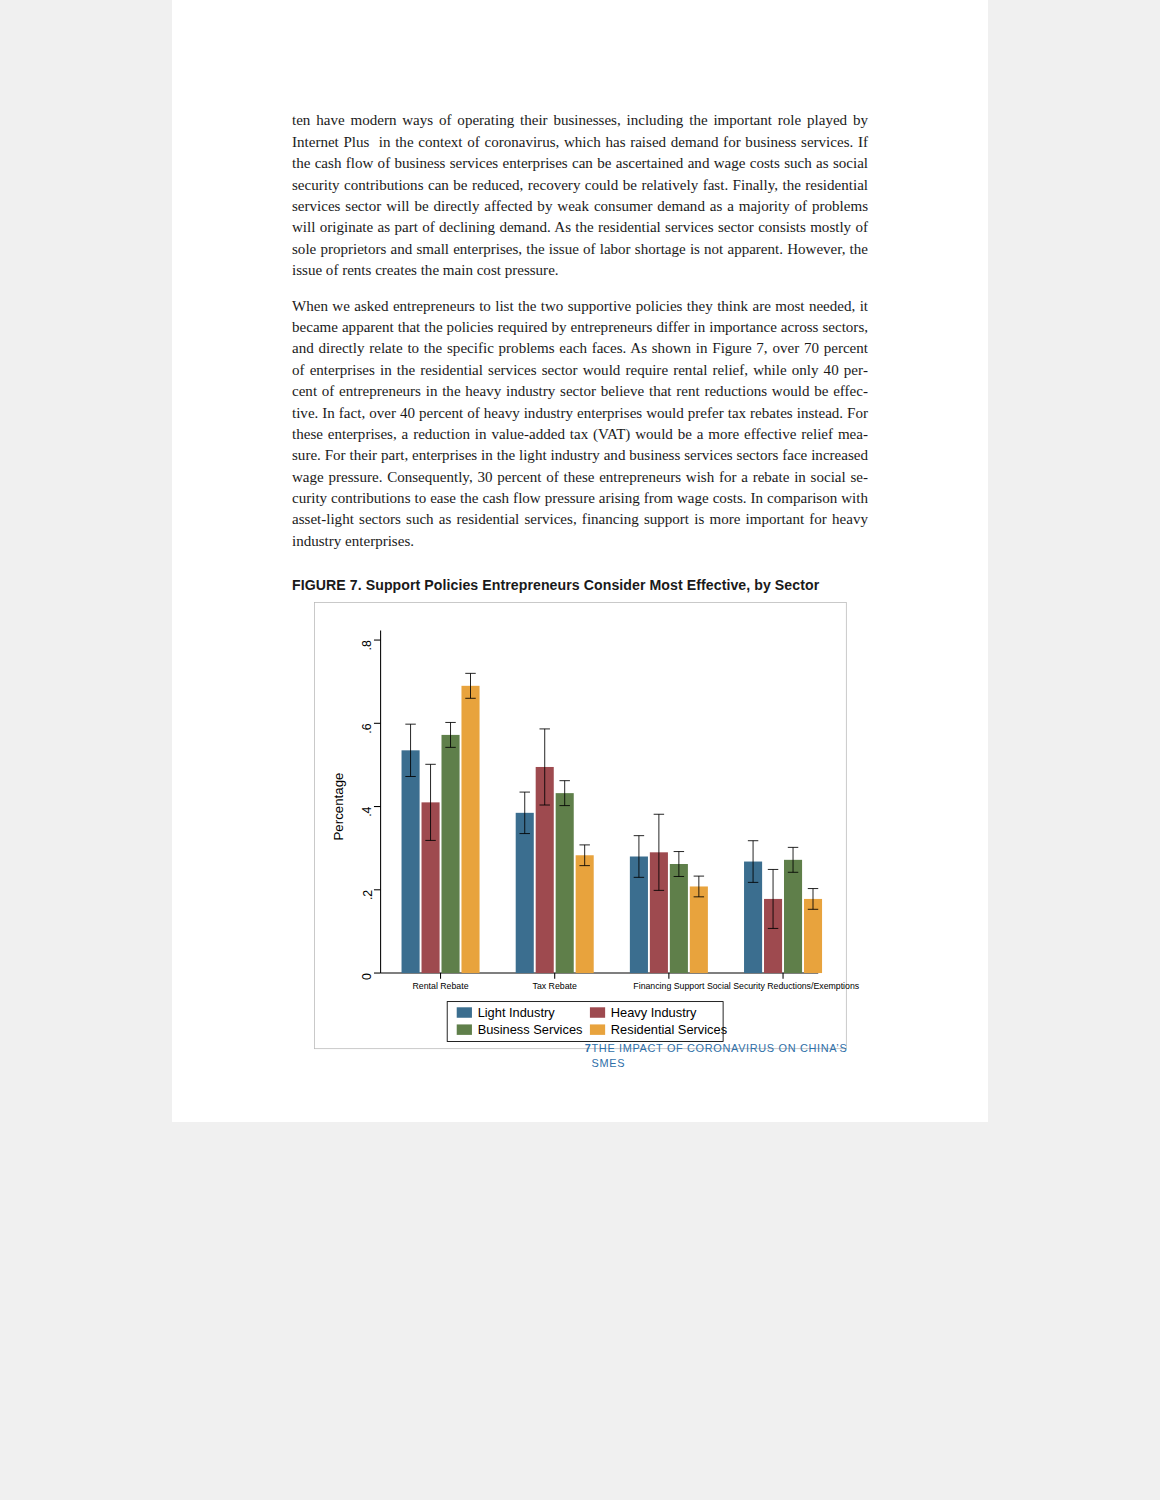ten have modern ways of operating their businesses, including the important role played by Internet Plus in the context of coronavirus, which has raised demand for business services. If the cash flow of business services enterprises can be ascertained and wage costs such as social security contributions can be reduced, recovery could be relatively fast. Finally, the residential services sector will be directly affected by weak consumer demand as a majority of problems will originate as part of declining demand. As the residential services sector consists mostly of sole proprietors and small enterprises, the issue of labor shortage is not apparent. However, the issue of rents creates the main cost pressure.
When we asked entrepreneurs to list the two supportive policies they think are most needed, it became apparent that the policies required by entrepreneurs differ in importance across sectors, and directly relate to the specific problems each faces. As shown in Figure 7, over 70 percent of enterprises in the residential services sector would require rental relief, while only 40 percent of entrepreneurs in the heavy industry sector believe that rent reductions would be effective. In fact, over 40 percent of heavy industry enterprises would prefer tax rebates instead. For these enterprises, a reduction in value-added tax (VAT) would be a more effective relief measure. For their part, enterprises in the light industry and business services sectors face increased wage pressure. Consequently, 30 percent of these entrepreneurs wish for a rebate in social security contributions to ease the cash flow pressure arising from wage costs. In comparison with asset-light sectors such as residential services, financing support is more important for heavy industry enterprises.
FIGURE 7. Support Policies Entrepreneurs Consider Most Effective, by Sector
0 .2 .4 .6 .8 Percentage Rental Rebate Tax Rebate Financing Support Social Security Reductions/Exemptions Light Industry Heavy Industry Business Services Residential Services
7 The Impact of Coronavirus on China’s SMEs